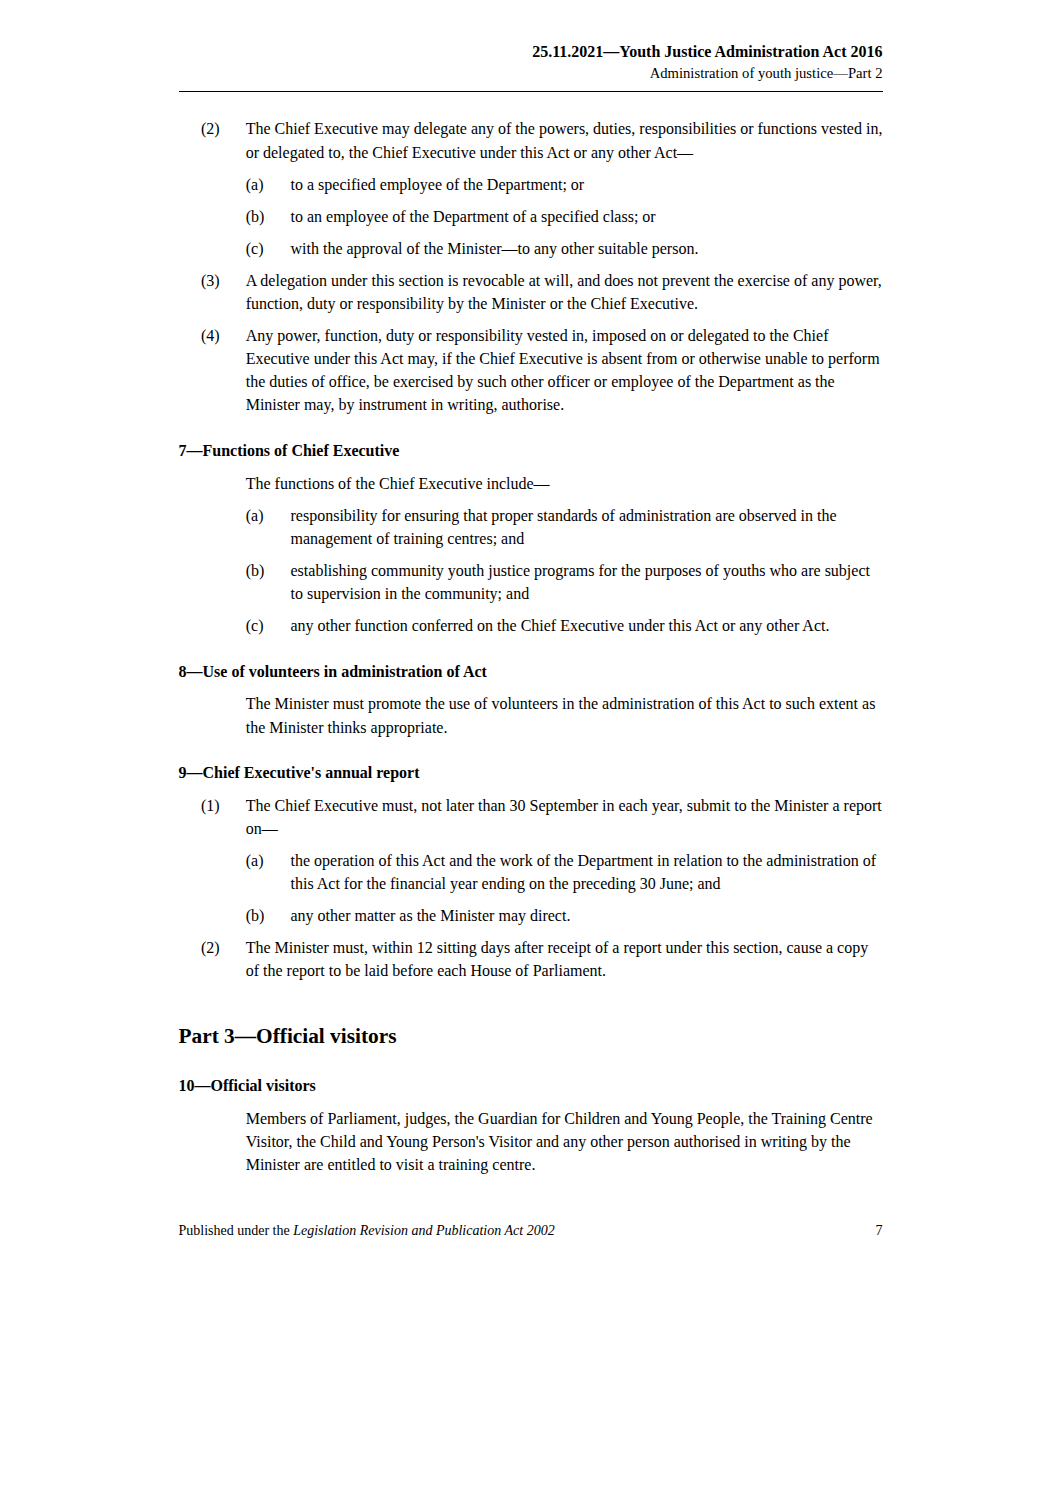25.11.2021—Youth Justice Administration Act 2016
Administration of youth justice—Part 2
(2)
The Chief Executive may delegate any of the powers, duties, responsibilities or functions vested in, or delegated to, the Chief Executive under this Act or any other Act—
(a)
to a specified employee of the Department; or
(b)
to an employee of the Department of a specified class; or
(c)
with the approval of the Minister—to any other suitable person.
(3)
A delegation under this section is revocable at will, and does not prevent the exercise of any power, function, duty or responsibility by the Minister or the Chief Executive.
(4)
Any power, function, duty or responsibility vested in, imposed on or delegated to the Chief Executive under this Act may, if the Chief Executive is absent from or otherwise unable to perform the duties of office, be exercised by such other officer or employee of the Department as the Minister may, by instrument in writing, authorise.
7—Functions of Chief Executive
The functions of the Chief Executive include—
(a)
responsibility for ensuring that proper standards of administration are observed in the management of training centres; and
(b)
establishing community youth justice programs for the purposes of youths who are subject to supervision in the community; and
(c)
any other function conferred on the Chief Executive under this Act or any other Act.
8—Use of volunteers in administration of Act
The Minister must promote the use of volunteers in the administration of this Act to such extent as the Minister thinks appropriate.
9—Chief Executive's annual report
(1)
The Chief Executive must, not later than 30 September in each year, submit to the Minister a report on—
(a)
the operation of this Act and the work of the Department in relation to the administration of this Act for the financial year ending on the preceding 30 June; and
(b)
any other matter as the Minister may direct.
(2)
The Minister must, within 12 sitting days after receipt of a report under this section, cause a copy of the report to be laid before each House of Parliament.
Part 3—Official visitors
10—Official visitors
Members of Parliament, judges, the Guardian for Children and Young People, the Training Centre Visitor, the Child and Young Person's Visitor and any other person authorised in writing by the Minister are entitled to visit a training centre.
Published under the Legislation Revision and Publication Act 2002
7